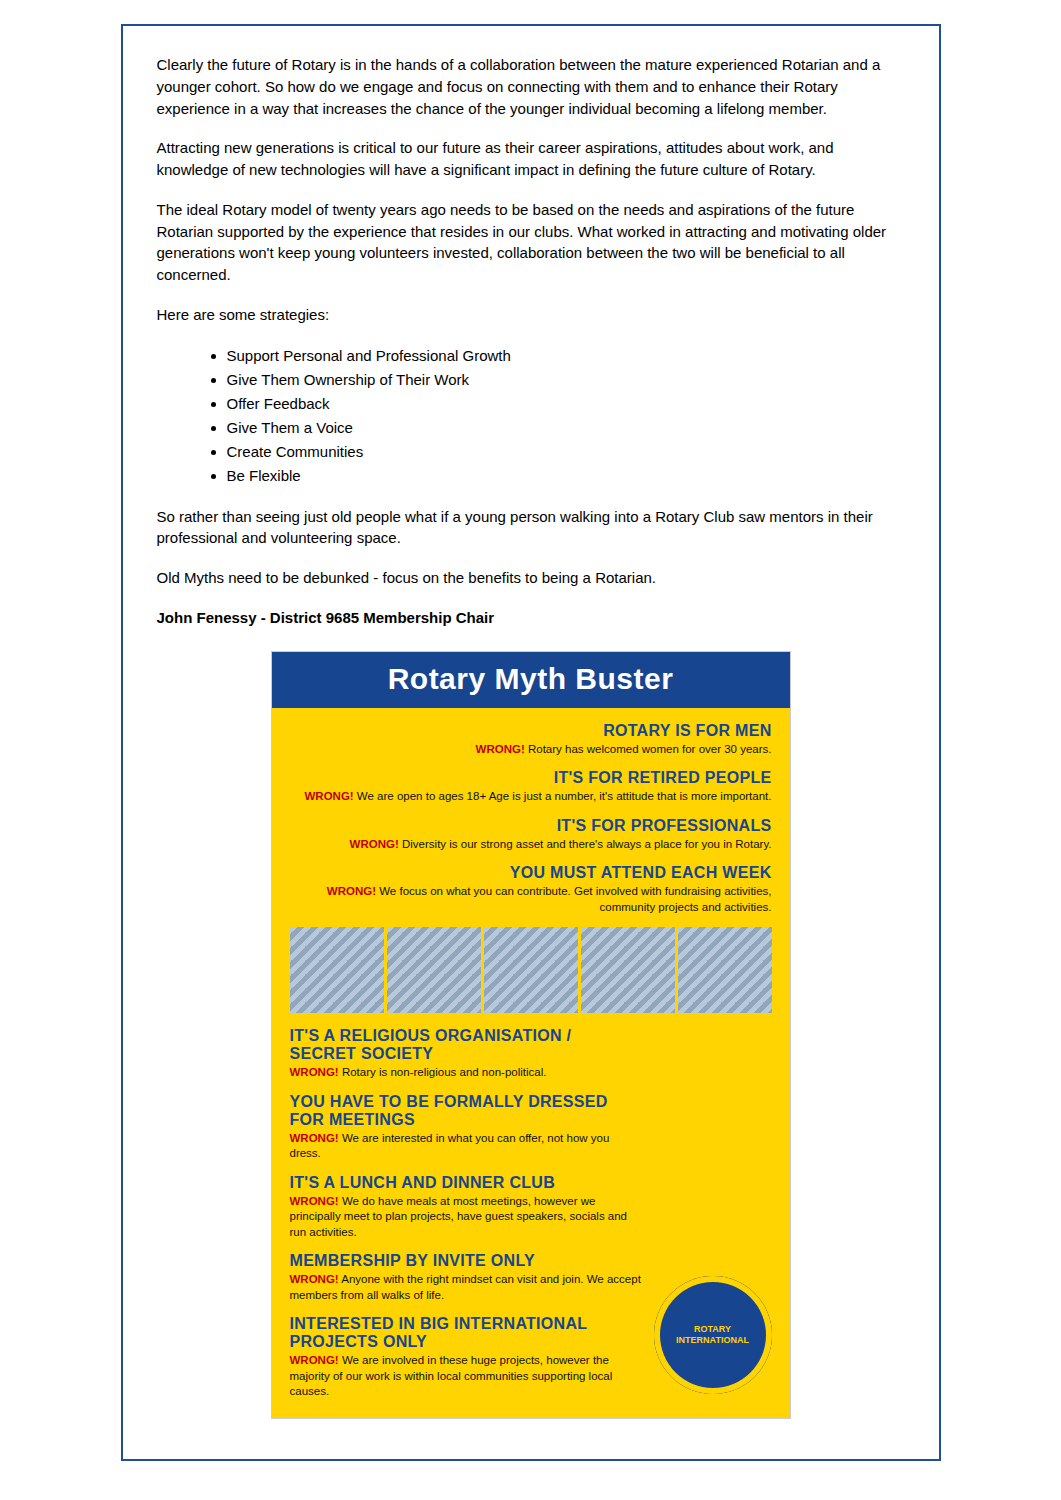Clearly the future of Rotary is in the hands of a collaboration between the mature experienced Rotarian and a younger cohort. So how do we engage and focus on connecting with them and to enhance their Rotary experience in a way that increases the chance of the younger individual becoming a lifelong member.
Attracting new generations is critical to our future as their career aspirations, attitudes about work, and knowledge of new technologies will have a significant impact in defining the future culture of Rotary.
The ideal Rotary model of twenty years ago needs to be based on the needs and aspirations of the future Rotarian supported by the experience that resides in our clubs. What worked in attracting and motivating older generations won't keep young volunteers invested, collaboration between the two will be beneficial to all concerned.
Here are some strategies:
Support Personal and Professional Growth
Give Them Ownership of Their Work
Offer Feedback
Give Them a Voice
Create Communities
Be Flexible
So rather than seeing just old people what if a young person walking into a Rotary Club saw mentors in their professional and volunteering space.
Old Myths need to be debunked - focus on the benefits to being a Rotarian.
John Fenessy - District 9685 Membership Chair
Rotary Myth Buster
ROTARY IS FOR MEN
WRONG! Rotary has welcomed women for over 30 years.
IT'S FOR RETIRED PEOPLE
WRONG! We are open to ages 18+ Age is just a number, it's attitude that is more important.
IT'S FOR PROFESSIONALS
WRONG! Diversity is our strong asset and there's always a place for you in Rotary.
YOU MUST ATTEND EACH WEEK
WRONG! We focus on what you can contribute. Get involved with fundraising activities, community projects and activities.
IT'S A RELIGIOUS ORGANISATION / SECRET SOCIETY
WRONG! Rotary is non-religious and non-political.
YOU HAVE TO BE FORMALLY DRESSED FOR MEETINGS
WRONG! We are interested in what you can offer, not how you dress.
IT'S A LUNCH AND DINNER CLUB
WRONG! We do have meals at most meetings, however we principally meet to plan projects, have guest speakers, socials and run activities.
MEMBERSHIP BY INVITE ONLY
WRONG! Anyone with the right mindset can visit and join. We accept members from all walks of life.
INTERESTED IN BIG INTERNATIONAL PROJECTS ONLY
WRONG! We are involved in these huge projects, however the majority of our work is within local communities supporting local causes.
ROTARY
INTERNATIONAL